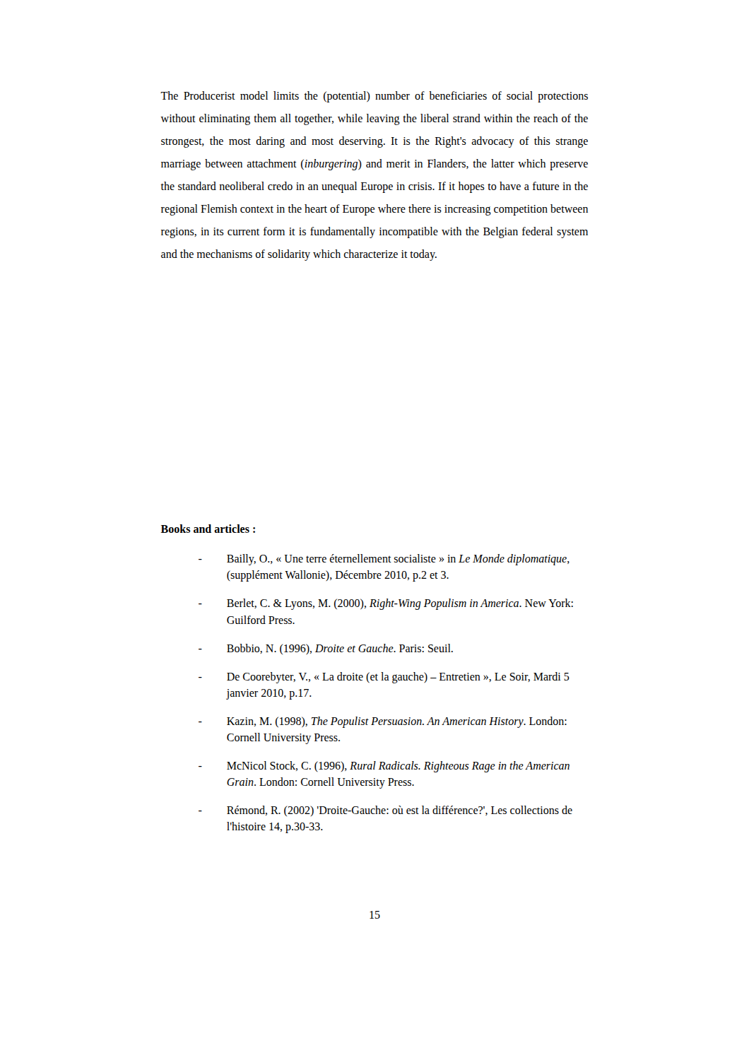The Producerist model limits the (potential) number of beneficiaries of social protections without eliminating them all together, while leaving the liberal strand within the reach of the strongest, the most daring and most deserving. It is the Right's advocacy of this strange marriage between attachment (inburgering) and merit in Flanders, the latter which preserve the standard neoliberal credo in an unequal Europe in crisis. If it hopes to have a future in the regional Flemish context in the heart of Europe where there is increasing competition between regions, in its current form it is fundamentally incompatible with the Belgian federal system and the mechanisms of solidarity which characterize it today.
Books and articles :
Bailly, O., « Une terre éternellement socialiste » in Le Monde diplomatique, (supplément Wallonie), Décembre 2010, p.2 et 3.
Berlet, C. & Lyons, M. (2000), Right-Wing Populism in America. New York: Guilford Press.
Bobbio, N. (1996), Droite et Gauche. Paris: Seuil.
De Coorebyter, V., « La droite (et la gauche) – Entretien », Le Soir, Mardi 5 janvier 2010, p.17.
Kazin, M. (1998), The Populist Persuasion. An American History. London: Cornell University Press.
McNicol Stock, C. (1996), Rural Radicals. Righteous Rage in the American Grain. London: Cornell University Press.
Rémond, R. (2002) 'Droite-Gauche: où est la différence?', Les collections de l'histoire 14, p.30-33.
15